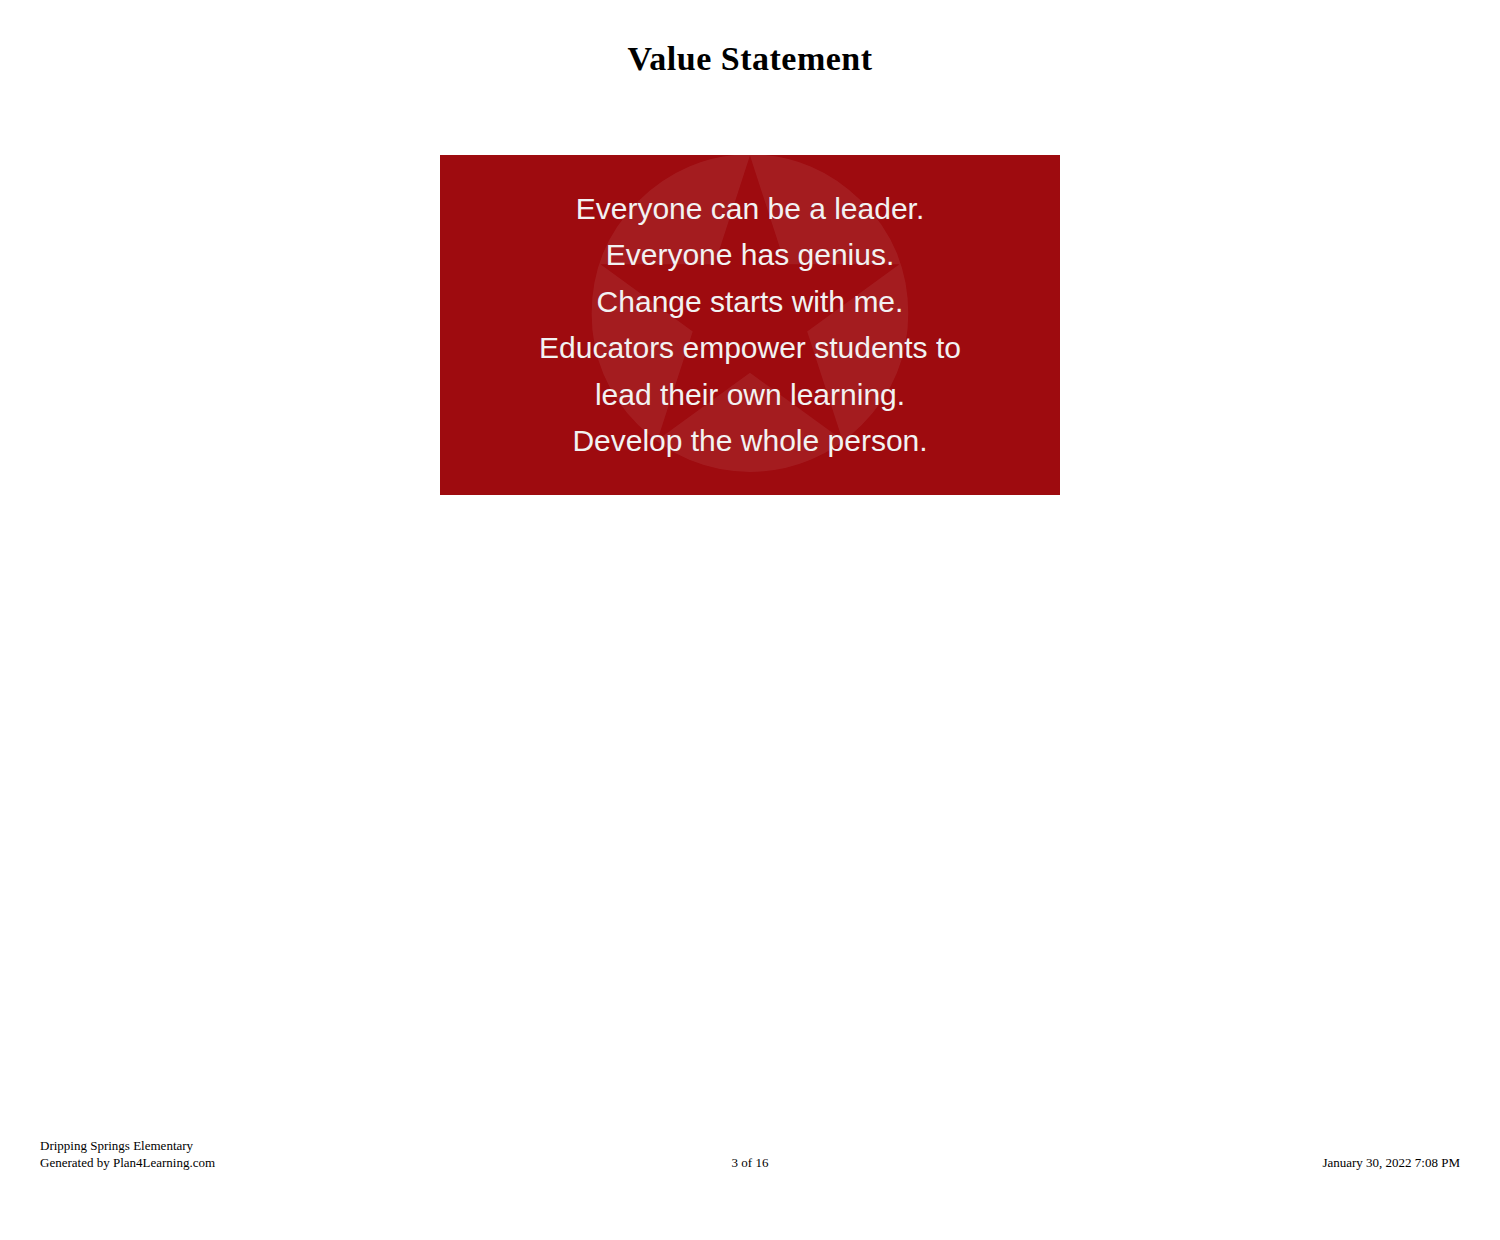Value Statement
✪
Everyone can be a leader.
Everyone has genius.
Change starts with me.
Educators empower students to
lead their own learning.
Develop the whole person.
Dripping Springs Elementary
Generated by Plan4Learning.com
3 of 16
January 30, 2022 7:08 PM